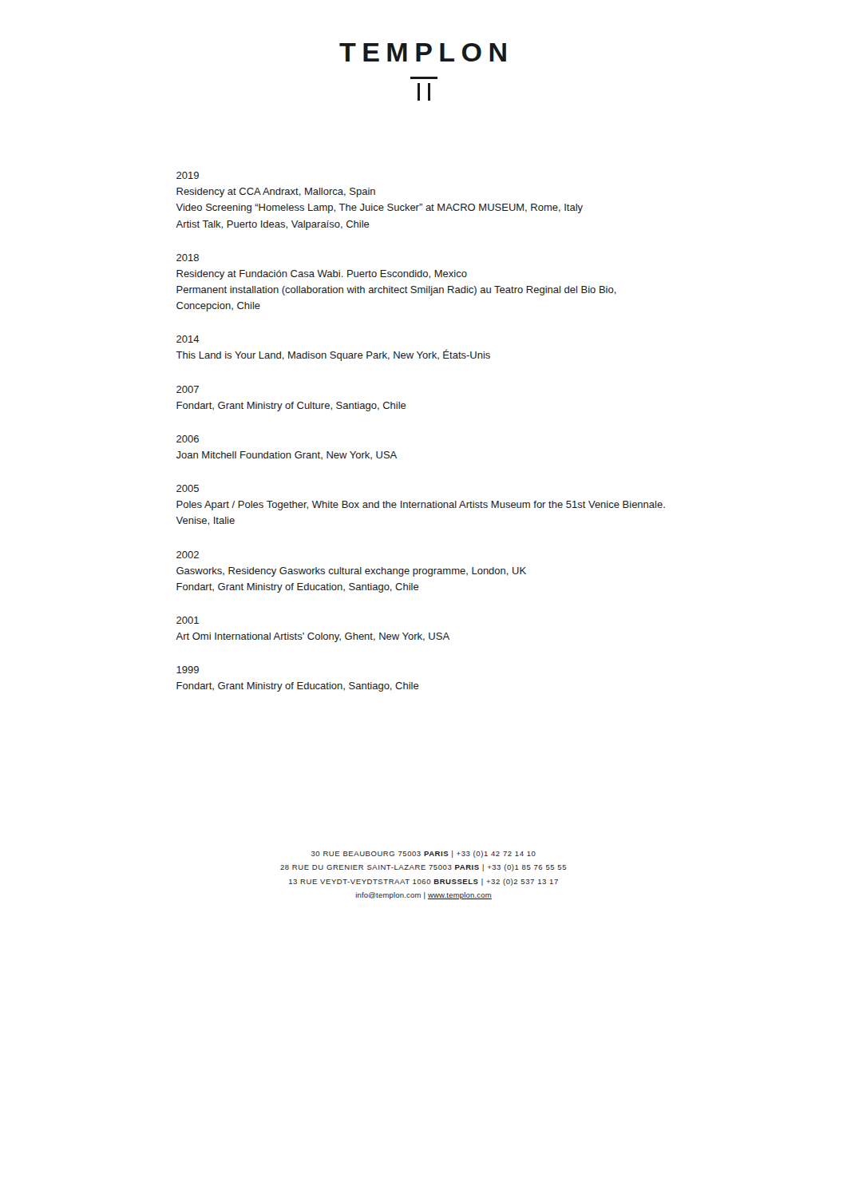TEMPLON
2019
Residency at CCA Andraxt, Mallorca, Spain
Video Screening “Homeless Lamp, The Juice Sucker” at MACRO MUSEUM, Rome, Italy
Artist Talk, Puerto Ideas, Valparaíso, Chile
2018
Residency at Fundación Casa Wabi. Puerto Escondido, Mexico
Permanent installation (collaboration with architect Smiljan Radic) au Teatro Reginal del Bio Bio, Concepcion, Chile
2014
This Land is Your Land, Madison Square Park, New York, États-Unis
2007
Fondart, Grant Ministry of Culture, Santiago, Chile
2006
Joan Mitchell Foundation Grant, New York, USA
2005
Poles Apart / Poles Together, White Box and the International Artists Museum for the 51st Venice Biennale. Venise, Italie
2002
Gasworks, Residency Gasworks cultural exchange programme, London, UK
Fondart, Grant Ministry of Education, Santiago, Chile
2001
Art Omi International Artists' Colony, Ghent, New York, USA
1999
Fondart, Grant Ministry of Education, Santiago, Chile
30 RUE BEAUBOURG 75003 PARIS | +33 (0)1 42 72 14 10
28 RUE DU GRENIER SAINT-LAZARE 75003 PARIS | +33 (0)1 85 76 55 55
13 RUE VEYDT-VEYDTSTRAAT 1060 BRUSSELS | +32 (0)2 537 13 17
info@templon.com | www.templon.com